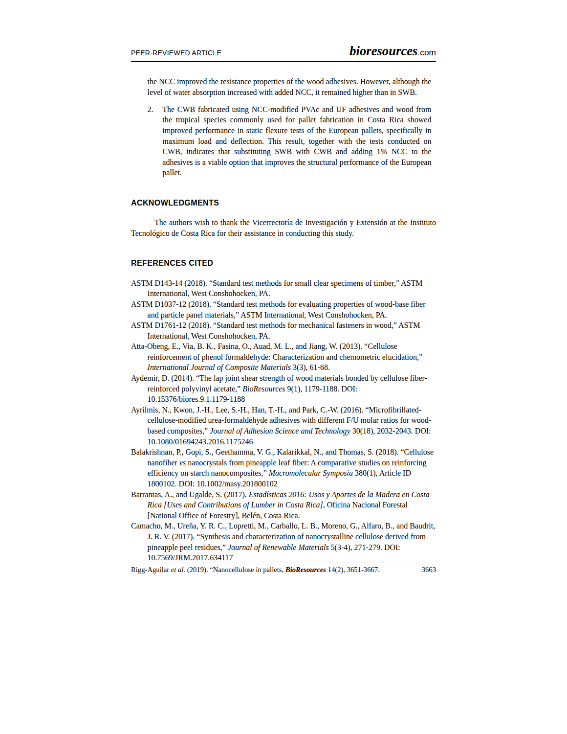PEER-REVIEWED ARTICLE
bioresources.com
the NCC improved the resistance properties of the wood adhesives. However, although the level of water absorption increased with added NCC, it remained higher than in SWB.
2. The CWB fabricated using NCC-modified PVAc and UF adhesives and wood from the tropical species commonly used for pallet fabrication in Costa Rica showed improved performance in static flexure tests of the European pallets, specifically in maximum load and deflection. This result, together with the tests conducted on CWB, indicates that substituting SWB with CWB and adding 1% NCC to the adhesives is a viable option that improves the structural performance of the European pallet.
ACKNOWLEDGMENTS
The authors wish to thank the Vicerrectoría de Investigación y Extensión at the Instituto Tecnológico de Costa Rica for their assistance in conducting this study.
REFERENCES CITED
ASTM D143-14 (2018). “Standard test methods for small clear specimens of timber,” ASTM International, West Conshohocken, PA.
ASTM D1037-12 (2018). “Standard test methods for evaluating properties of wood-base fiber and particle panel materials,” ASTM International, West Conshohocken, PA.
ASTM D1761-12 (2018). “Standard test methods for mechanical fasteners in wood,” ASTM International, West Conshohocken, PA.
Atta-Obeng, E., Via, B. K., Fasina, O., Auad, M. L., and Jiang, W. (2013). “Cellulose reinforcement of phenol formaldehyde: Characterization and chemometric elucidation,” International Journal of Composite Materials 3(3), 61-68.
Aydemir, D. (2014). “The lap joint shear strength of wood materials bonded by cellulose fiber-reinforced polyvinyl acetate,” BioResources 9(1), 1179-1188. DOI: 10.15376/biores.9.1.1179-1188
Ayrilmis, N., Kwon, J.-H., Lee, S.-H., Han, T.-H., and Park, C.-W. (2016). “Microfibrillated-cellulose-modified urea-formaldehyde adhesives with different F/U molar ratios for wood-based composites,” Journal of Adhesion Science and Technology 30(18), 2032-2043. DOI: 10.1080/01694243.2016.1175246
Balakrishnan, P., Gopi, S., Geethamma, V. G., Kalarikkal, N., and Thomas, S. (2018). “Cellulose nanofiber vs nanocrystals from pineapple leaf fiber: A comparative studies on reinforcing efficiency on starch nanocomposites,” Macromolecular Symposia 380(1), Article ID 1800102. DOI: 10.1002/masy.201800102
Barrantas, A., and Ugalde, S. (2017). Estadísticas 2016: Usos y Aportes de la Madera en Costa Rica [Uses and Contributions of Lumber in Costa Rica], Oficina Nacional Forestal [National Office of Forestry], Belén, Costa Rica.
Camacho, M., Ureña, Y. R. C., Lopretti, M., Carballo, L. B., Moreno, G., Alfaro, B., and Baudrit, J. R. V. (2017). “Synthesis and characterization of nanocrystalline cellulose derived from pineapple peel residues,” Journal of Renewable Materials 5(3-4), 271-279. DOI: 10.7569/JRM.2017.634117
Rigg-Aguilar et al. (2019). “Nanocellulose in pallets, BioResources 14(2), 3651-3667.
3663